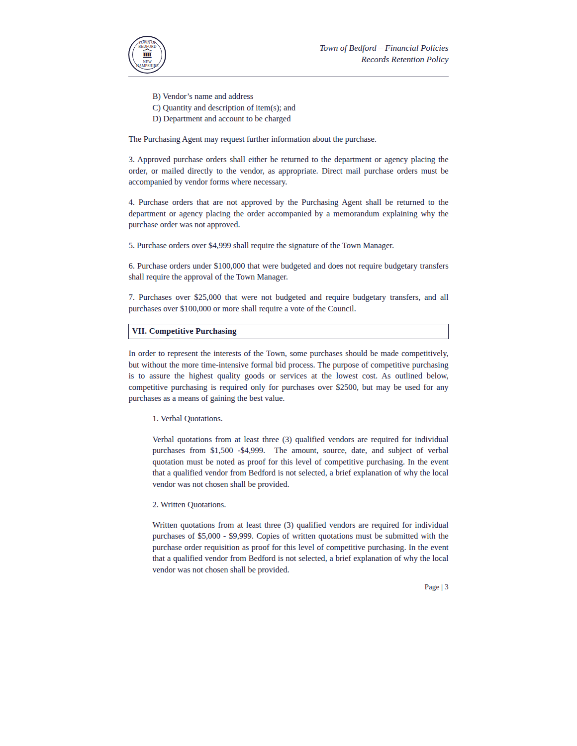TOWN OF BEDFORD 🏛 NEW HAMPSHIRE
Town of Bedford – Financial Policies
Records Retention Policy
B) Vendor’s name and address
C) Quantity and description of item(s); and
D) Department and account to be charged
The Purchasing Agent may request further information about the purchase.
3. Approved purchase orders shall either be returned to the department or agency placing the order, or mailed directly to the vendor, as appropriate. Direct mail purchase orders must be accompanied by vendor forms where necessary.
4. Purchase orders that are not approved by the Purchasing Agent shall be returned to the department or agency placing the order accompanied by a memorandum explaining why the purchase order was not approved.
5. Purchase orders over $4,999 shall require the signature of the Town Manager.
6. Purchase orders under $100,000 that were budgeted and does not require budgetary transfers shall require the approval of the Town Manager.
7. Purchases over $25,000 that were not budgeted and require budgetary transfers, and all purchases over $100,000 or more shall require a vote of the Council.
VII. Competitive Purchasing
In order to represent the interests of the Town, some purchases should be made competitively, but without the more time-intensive formal bid process. The purpose of competitive purchasing is to assure the highest quality goods or services at the lowest cost. As outlined below, competitive purchasing is required only for purchases over $2500, but may be used for any purchases as a means of gaining the best value.
1. Verbal Quotations.
Verbal quotations from at least three (3) qualified vendors are required for individual purchases from $1,500 -$4,999. The amount, source, date, and subject of verbal quotation must be noted as proof for this level of competitive purchasing. In the event that a qualified vendor from Bedford is not selected, a brief explanation of why the local vendor was not chosen shall be provided.
2. Written Quotations.
Written quotations from at least three (3) qualified vendors are required for individual purchases of $5,000 - $9,999. Copies of written quotations must be submitted with the purchase order requisition as proof for this level of competitive purchasing. In the event that a qualified vendor from Bedford is not selected, a brief explanation of why the local vendor was not chosen shall be provided.
Page | 3